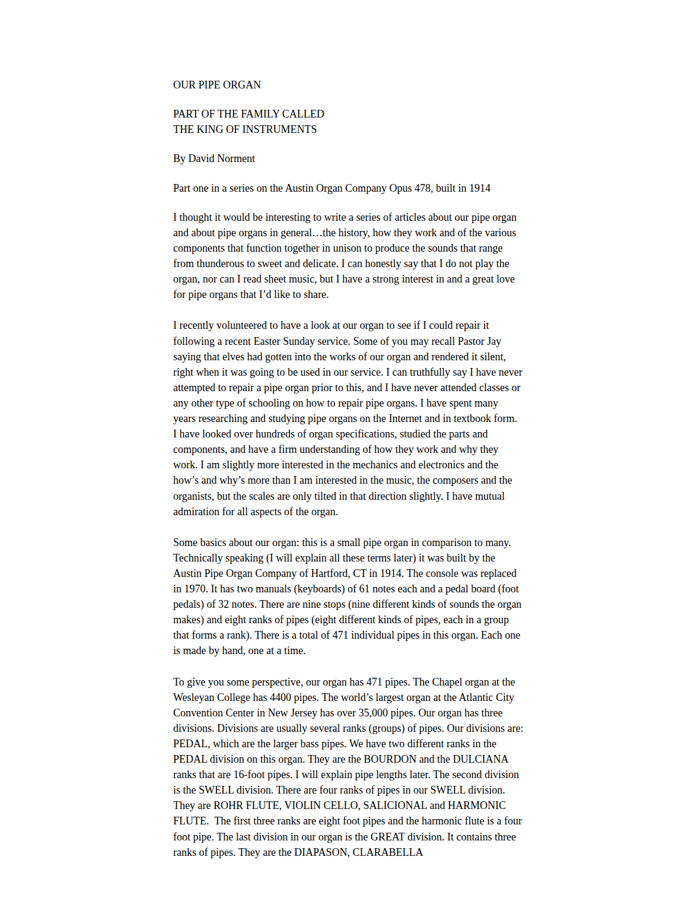OUR PIPE ORGAN
PART OF THE FAMILY CALLED
THE KING OF INSTRUMENTS
By David Norment
Part one in a series on the Austin Organ Company Opus 478, built in 1914
I thought it would be interesting to write a series of articles about our pipe organ and about pipe organs in general…the history, how they work and of the various components that function together in unison to produce the sounds that range from thunderous to sweet and delicate. I can honestly say that I do not play the organ, nor can I read sheet music, but I have a strong interest in and a great love for pipe organs that I’d like to share.
I recently volunteered to have a look at our organ to see if I could repair it following a recent Easter Sunday service. Some of you may recall Pastor Jay saying that elves had gotten into the works of our organ and rendered it silent, right when it was going to be used in our service. I can truthfully say I have never attempted to repair a pipe organ prior to this, and I have never attended classes or any other type of schooling on how to repair pipe organs. I have spent many years researching and studying pipe organs on the Internet and in textbook form. I have looked over hundreds of organ specifications, studied the parts and components, and have a firm understanding of how they work and why they work. I am slightly more interested in the mechanics and electronics and the how’s and why’s more than I am interested in the music, the composers and the organists, but the scales are only tilted in that direction slightly. I have mutual admiration for all aspects of the organ.
Some basics about our organ: this is a small pipe organ in comparison to many. Technically speaking (I will explain all these terms later) it was built by the Austin Pipe Organ Company of Hartford, CT in 1914. The console was replaced in 1970. It has two manuals (keyboards) of 61 notes each and a pedal board (foot pedals) of 32 notes. There are nine stops (nine different kinds of sounds the organ makes) and eight ranks of pipes (eight different kinds of pipes, each in a group that forms a rank). There is a total of 471 individual pipes in this organ. Each one is made by hand, one at a time.
To give you some perspective, our organ has 471 pipes. The Chapel organ at the Wesleyan College has 4400 pipes. The world’s largest organ at the Atlantic City Convention Center in New Jersey has over 35,000 pipes. Our organ has three divisions. Divisions are usually several ranks (groups) of pipes. Our divisions are: PEDAL, which are the larger bass pipes. We have two different ranks in the PEDAL division on this organ. They are the BOURDON and the DULCIANA ranks that are 16-foot pipes. I will explain pipe lengths later. The second division is the SWELL division. There are four ranks of pipes in our SWELL division. They are ROHR FLUTE, VIOLIN CELLO, SALICIONAL and HARMONIC FLUTE. The first three ranks are eight foot pipes and the harmonic flute is a four foot pipe. The last division in our organ is the GREAT division. It contains three ranks of pipes. They are the DIAPASON, CLARABELLA